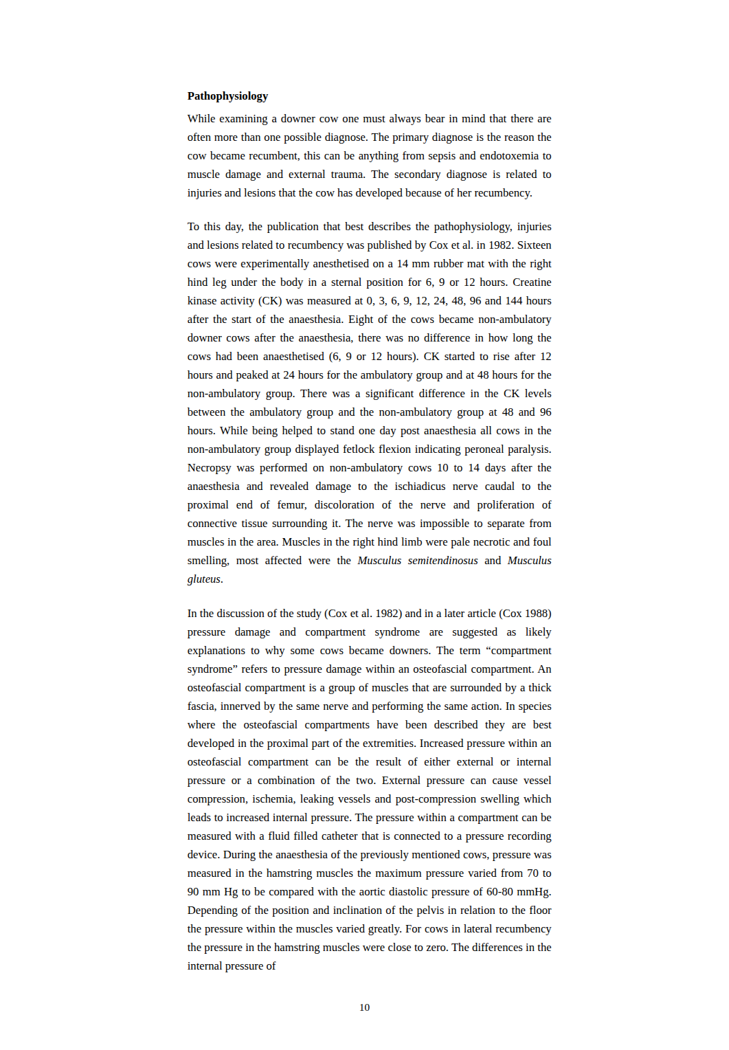Pathophysiology
While examining a downer cow one must always bear in mind that there are often more than one possible diagnose. The primary diagnose is the reason the cow became recumbent, this can be anything from sepsis and endotoxemia to muscle damage and external trauma. The secondary diagnose is related to injuries and lesions that the cow has developed because of her recumbency.
To this day, the publication that best describes the pathophysiology, injuries and lesions related to recumbency was published by Cox et al. in 1982. Sixteen cows were experimentally anesthetised on a 14 mm rubber mat with the right hind leg under the body in a sternal position for 6, 9 or 12 hours. Creatine kinase activity (CK) was measured at 0, 3, 6, 9, 12, 24, 48, 96 and 144 hours after the start of the anaesthesia. Eight of the cows became non-ambulatory downer cows after the anaesthesia, there was no difference in how long the cows had been anaesthetised (6, 9 or 12 hours). CK started to rise after 12 hours and peaked at 24 hours for the ambulatory group and at 48 hours for the non-ambulatory group. There was a significant difference in the CK levels between the ambulatory group and the non-ambulatory group at 48 and 96 hours. While being helped to stand one day post anaesthesia all cows in the non-ambulatory group displayed fetlock flexion indicating peroneal paralysis. Necropsy was performed on non-ambulatory cows 10 to 14 days after the anaesthesia and revealed damage to the ischiadicus nerve caudal to the proximal end of femur, discoloration of the nerve and proliferation of connective tissue surrounding it. The nerve was impossible to separate from muscles in the area. Muscles in the right hind limb were pale necrotic and foul smelling, most affected were the Musculus semitendinosus and Musculus gluteus.
In the discussion of the study (Cox et al. 1982) and in a later article (Cox 1988) pressure damage and compartment syndrome are suggested as likely explanations to why some cows became downers. The term “compartment syndrome” refers to pressure damage within an osteofascial compartment. An osteofascial compartment is a group of muscles that are surrounded by a thick fascia, innerved by the same nerve and performing the same action. In species where the osteofascial compartments have been described they are best developed in the proximal part of the extremities. Increased pressure within an osteofascial compartment can be the result of either external or internal pressure or a combination of the two. External pressure can cause vessel compression, ischemia, leaking vessels and post-compression swelling which leads to increased internal pressure. The pressure within a compartment can be measured with a fluid filled catheter that is connected to a pressure recording device. During the anaesthesia of the previously mentioned cows, pressure was measured in the hamstring muscles the maximum pressure varied from 70 to 90 mm Hg to be compared with the aortic diastolic pressure of 60-80 mmHg. Depending of the position and inclination of the pelvis in relation to the floor the pressure within the muscles varied greatly. For cows in lateral recumbency the pressure in the hamstring muscles were close to zero. The differences in the internal pressure of
10